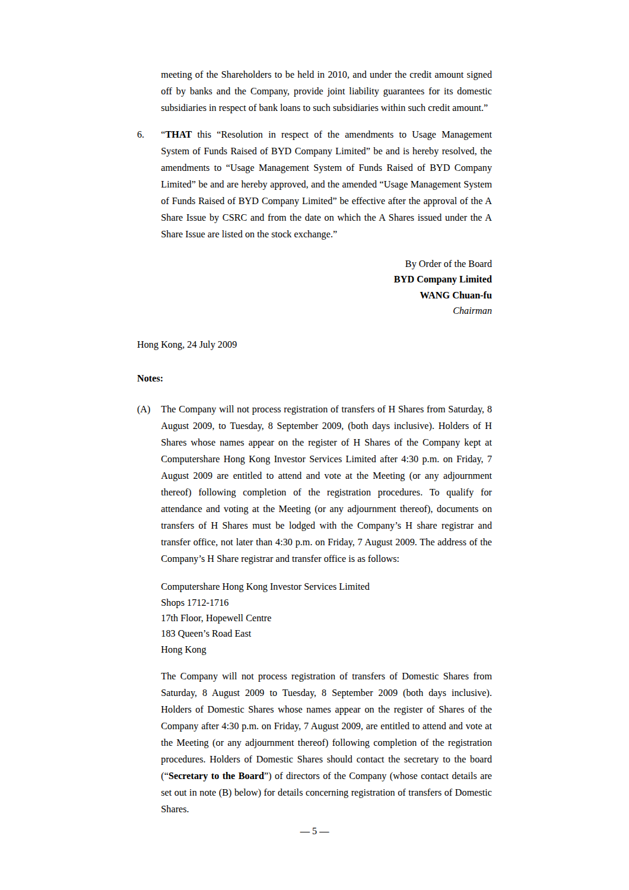meeting of the Shareholders to be held in 2010, and under the credit amount signed off by banks and the Company, provide joint liability guarantees for its domestic subsidiaries in respect of bank loans to such subsidiaries within such credit amount.”
6. “THAT this “Resolution in respect of the amendments to Usage Management System of Funds Raised of BYD Company Limited” be and is hereby resolved, the amendments to “Usage Management System of Funds Raised of BYD Company Limited” be and are hereby approved, and the amended “Usage Management System of Funds Raised of BYD Company Limited” be effective after the approval of the A Share Issue by CSRC and from the date on which the A Shares issued under the A Share Issue are listed on the stock exchange.”
By Order of the Board BYD Company Limited WANG Chuan-fu Chairman
Hong Kong, 24 July 2009
Notes:
(A) The Company will not process registration of transfers of H Shares from Saturday, 8 August 2009, to Tuesday, 8 September 2009, (both days inclusive). Holders of H Shares whose names appear on the register of H Shares of the Company kept at Computershare Hong Kong Investor Services Limited after 4:30 p.m. on Friday, 7 August 2009 are entitled to attend and vote at the Meeting (or any adjournment thereof) following completion of the registration procedures. To qualify for attendance and voting at the Meeting (or any adjournment thereof), documents on transfers of H Shares must be lodged with the Company’s H share registrar and transfer office, not later than 4:30 p.m. on Friday, 7 August 2009. The address of the Company’s H Share registrar and transfer office is as follows:
Computershare Hong Kong Investor Services Limited
Shops 1712-1716
17th Floor, Hopewell Centre
183 Queen’s Road East
Hong Kong
The Company will not process registration of transfers of Domestic Shares from Saturday, 8 August 2009 to Tuesday, 8 September 2009 (both days inclusive). Holders of Domestic Shares whose names appear on the register of Shares of the Company after 4:30 p.m. on Friday, 7 August 2009, are entitled to attend and vote at the Meeting (or any adjournment thereof) following completion of the registration procedures. Holders of Domestic Shares should contact the secretary to the board (“Secretary to the Board”) of directors of the Company (whose contact details are set out in note (B) below) for details concerning registration of transfers of Domestic Shares.
— 5 —